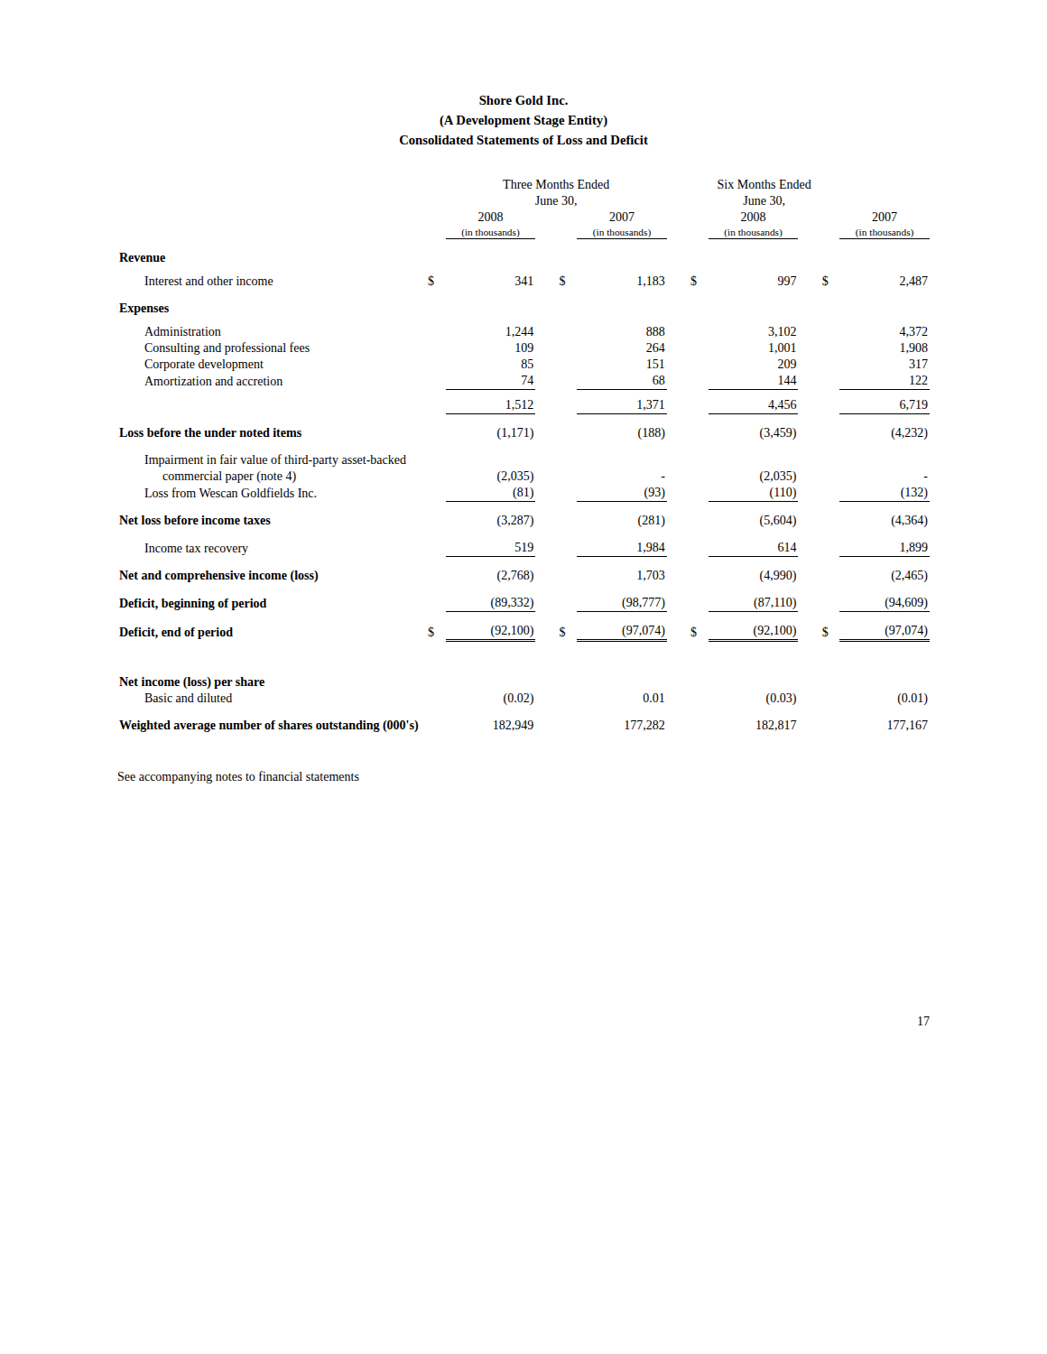Shore Gold Inc.
(A Development Stage Entity)
Consolidated Statements of Loss and Deficit
| | | Three Months Ended | | Six Months Ended | |
| | | June 30, | | June 30, | |
| | | 2008 | | | 2007 | | | 2008 | | | 2007 |
| | | (in thousands) | | | (in thousands) | | | (in thousands) | | | (in thousands) |
| Revenue | |
| Interest and other income | $ | 341 | | $ | 1,183 | | $ | 997 | | $ | 2,487 |
| Expenses | |
| Administration | | 1,244 | | | 888 | | | 3,102 | | | 4,372 |
| Consulting and professional fees | | 109 | | | 264 | | | 1,001 | | | 1,908 |
| Corporate development | | 85 | | | 151 | | | 209 | | | 317 |
| Amortization and accretion | | 74 | | | 68 | | | 144 | | | 122 |
| | | 1,512 | | | 1,371 | | | 4,456 | | | 6,719 |
| Loss before the under noted items | | (1,171) | | | (188) | | | (3,459) | | | (4,232) |
| Impairment in fair value of third-party asset-backed | |
| commercial paper (note 4) | | (2,035) | | | - | | | (2,035) | | | - |
| Loss from Wescan Goldfields Inc. | | (81) | | | (93) | | | (110) | | | (132) |
| Net loss before income taxes | | (3,287) | | | (281) | | | (5,604) | | | (4,364) |
| Income tax recovery | | 519 | | | 1,984 | | | 614 | | | 1,899 |
| Net and comprehensive income (loss) | | (2,768) | | | 1,703 | | | (4,990) | | | (2,465) |
| Deficit, beginning of period | | (89,332) | | | (98,777) | | | (87,110) | | | (94,609) |
| Deficit, end of period | $ | (92,100) | | $ | (97,074) | | $ | (92,100) | | $ | (97,074) |
| Net income (loss) per share | |
| Basic and diluted | | (0.02) | | | 0.01 | | | (0.03) | | | (0.01) |
| Weighted average number of shares outstanding (000's) | | 182,949 | | | 177,282 | | | 182,817 | | | 177,167 |
See accompanying notes to financial statements
17